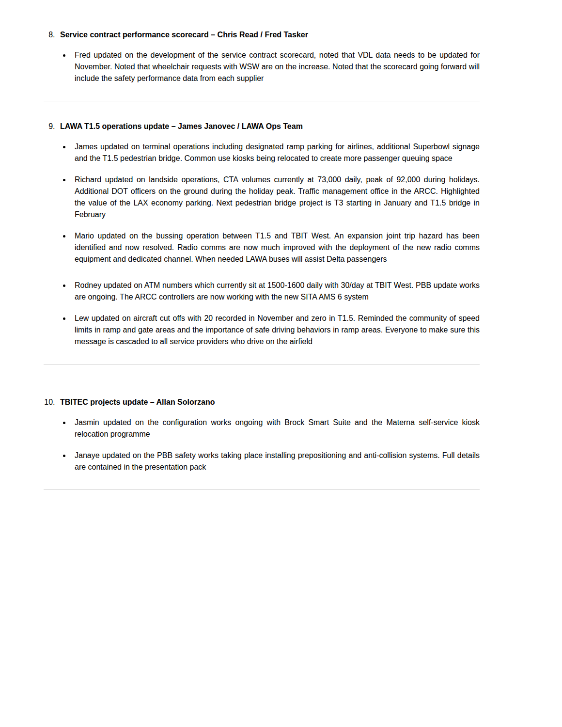Service contract performance scorecard – Chris Read / Fred Tasker
Fred updated on the development of the service contract scorecard, noted that VDL data needs to be updated for November. Noted that wheelchair requests with WSW are on the increase. Noted that the scorecard going forward will include the safety performance data from each supplier
LAWA T1.5 operations update – James Janovec / LAWA Ops Team
James updated on terminal operations including designated ramp parking for airlines, additional Superbowl signage and the T1.5 pedestrian bridge. Common use kiosks being relocated to create more passenger queuing space
Richard updated on landside operations, CTA volumes currently at 73,000 daily, peak of 92,000 during holidays. Additional DOT officers on the ground during the holiday peak. Traffic management office in the ARCC. Highlighted the value of the LAX economy parking. Next pedestrian bridge project is T3 starting in January and T1.5 bridge in February
Mario updated on the bussing operation between T1.5 and TBIT West. An expansion joint trip hazard has been identified and now resolved. Radio comms are now much improved with the deployment of the new radio comms equipment and dedicated channel. When needed LAWA buses will assist Delta passengers
Rodney updated on ATM numbers which currently sit at 1500-1600 daily with 30/day at TBIT West. PBB update works are ongoing. The ARCC controllers are now working with the new SITA AMS 6 system
Lew updated on aircraft cut offs with 20 recorded in November and zero in T1.5. Reminded the community of speed limits in ramp and gate areas and the importance of safe driving behaviors in ramp areas. Everyone to make sure this message is cascaded to all service providers who drive on the airfield
TBITEC projects update – Allan Solorzano
Jasmin updated on the configuration works ongoing with Brock Smart Suite and the Materna self-service kiosk relocation programme
Janaye updated on the PBB safety works taking place installing prepositioning and anti-collision systems. Full details are contained in the presentation pack